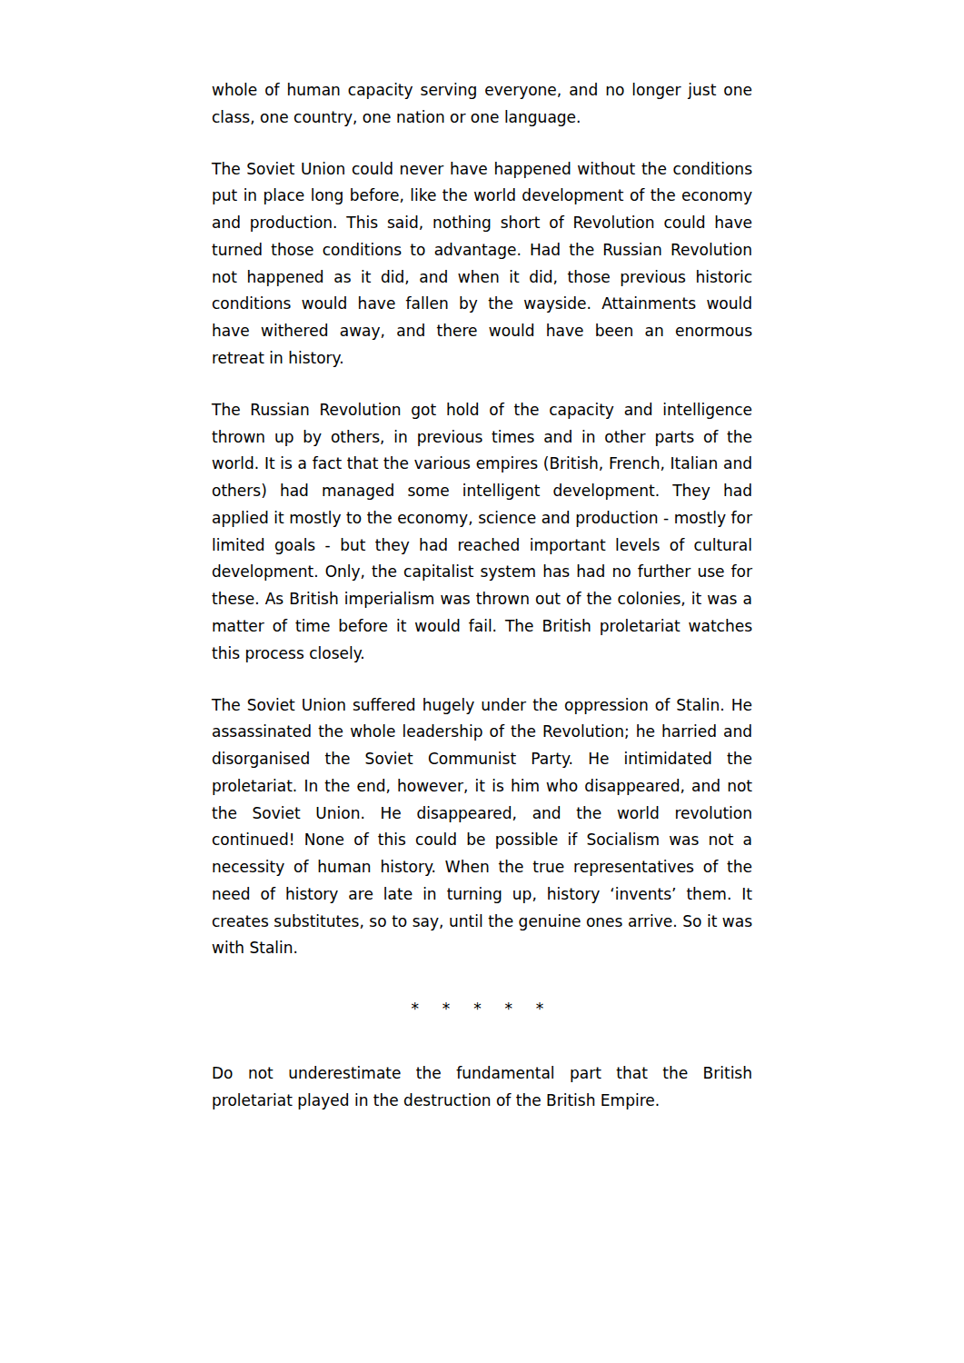whole of human capacity serving everyone, and no longer just one class, one country, one nation or one language.
The Soviet Union could never have happened without the conditions put in place long before, like the world development of the economy and production. This said, nothing short of Revolution could have turned those conditions to advantage. Had the Russian Revolution not happened as it did, and when it did, those previous historic conditions would have fallen by the wayside. Attainments would have withered away, and there would have been an enormous retreat in history.
The Russian Revolution got hold of the capacity and intelligence thrown up by others, in previous times and in other parts of the world. It is a fact that the various empires (British, French, Italian and others) had managed some intelligent development. They had applied it mostly to the economy, science and production - mostly for limited goals - but they had reached important levels of cultural development. Only, the capitalist system has had no further use for these. As British imperialism was thrown out of the colonies, it was a matter of time before it would fail. The British proletariat watches this process closely.
The Soviet Union suffered hugely under the oppression of Stalin. He assassinated the whole leadership of the Revolution; he harried and disorganised the Soviet Communist Party. He intimidated the proletariat. In the end, however, it is him who disappeared, and not the Soviet Union. He disappeared, and the world revolution continued! None of this could be possible if Socialism was not a necessity of human history. When the true representatives of the need of history are late in turning up, history ‘invents’ them. It creates substitutes, so to say, until the genuine ones arrive. So it was with Stalin.
* * * * *
Do not underestimate the fundamental part that the British proletariat played in the destruction of the British Empire.